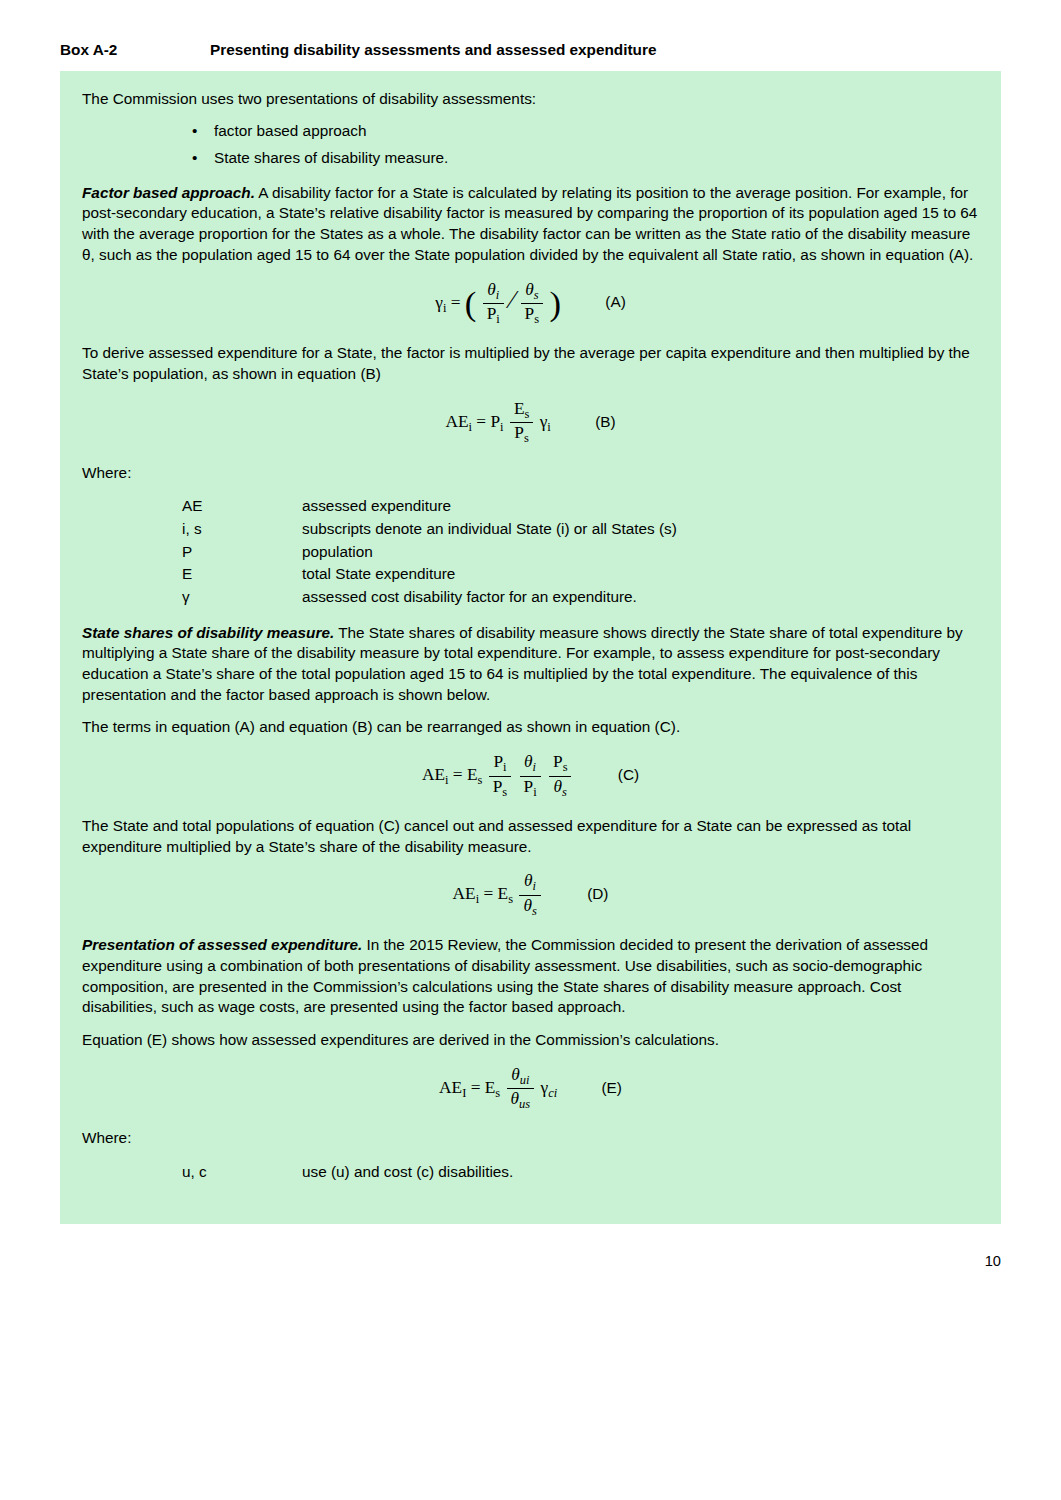Box A-2 Presenting disability assessments and assessed expenditure
The Commission uses two presentations of disability assessments:
factor based approach
State shares of disability measure.
Factor based approach. A disability factor for a State is calculated by relating its position to the average position. For example, for post-secondary education, a State’s relative disability factor is measured by comparing the proportion of its population aged 15 to 64 with the average proportion for the States as a whole. The disability factor can be written as the State ratio of the disability measure θ, such as the population aged 15 to 64 over the State population divided by the equivalent all State ratio, as shown in equation (A).
γi = ( θi Pi ⁄ θs Ps ) (A)
To derive assessed expenditure for a State, the factor is multiplied by the average per capita expenditure and then multiplied by the State’s population, as shown in equation (B)
AEi = Pi Es Ps γi (B)
Where:
| AE | assessed expenditure |
| i, s | subscripts denote an individual State (i) or all States (s) |
| P | population |
| E | total State expenditure |
| γ | assessed cost disability factor for an expenditure. |
State shares of disability measure. The State shares of disability measure shows directly the State share of total expenditure by multiplying a State share of the disability measure by total expenditure. For example, to assess expenditure for post-secondary education a State’s share of the total population aged 15 to 64 is multiplied by the total expenditure. The equivalence of this presentation and the factor based approach is shown below.
The terms in equation (A) and equation (B) can be rearranged as shown in equation (C).
AEi = Es Pi Ps θi Pi Ps θs (C)
The State and total populations of equation (C) cancel out and assessed expenditure for a State can be expressed as total expenditure multiplied by a State’s share of the disability measure.
AEi = Es θi θs (D)
Presentation of assessed expenditure. In the 2015 Review, the Commission decided to present the derivation of assessed expenditure using a combination of both presentations of disability assessment. Use disabilities, such as socio-demographic composition, are presented in the Commission’s calculations using the State shares of disability measure approach. Cost disabilities, such as wage costs, are presented using the factor based approach.
Equation (E) shows how assessed expenditures are derived in the Commission’s calculations.
AEI = Es θui θus γci (E)
Where:
| u, c | use (u) and cost (c) disabilities. |
10